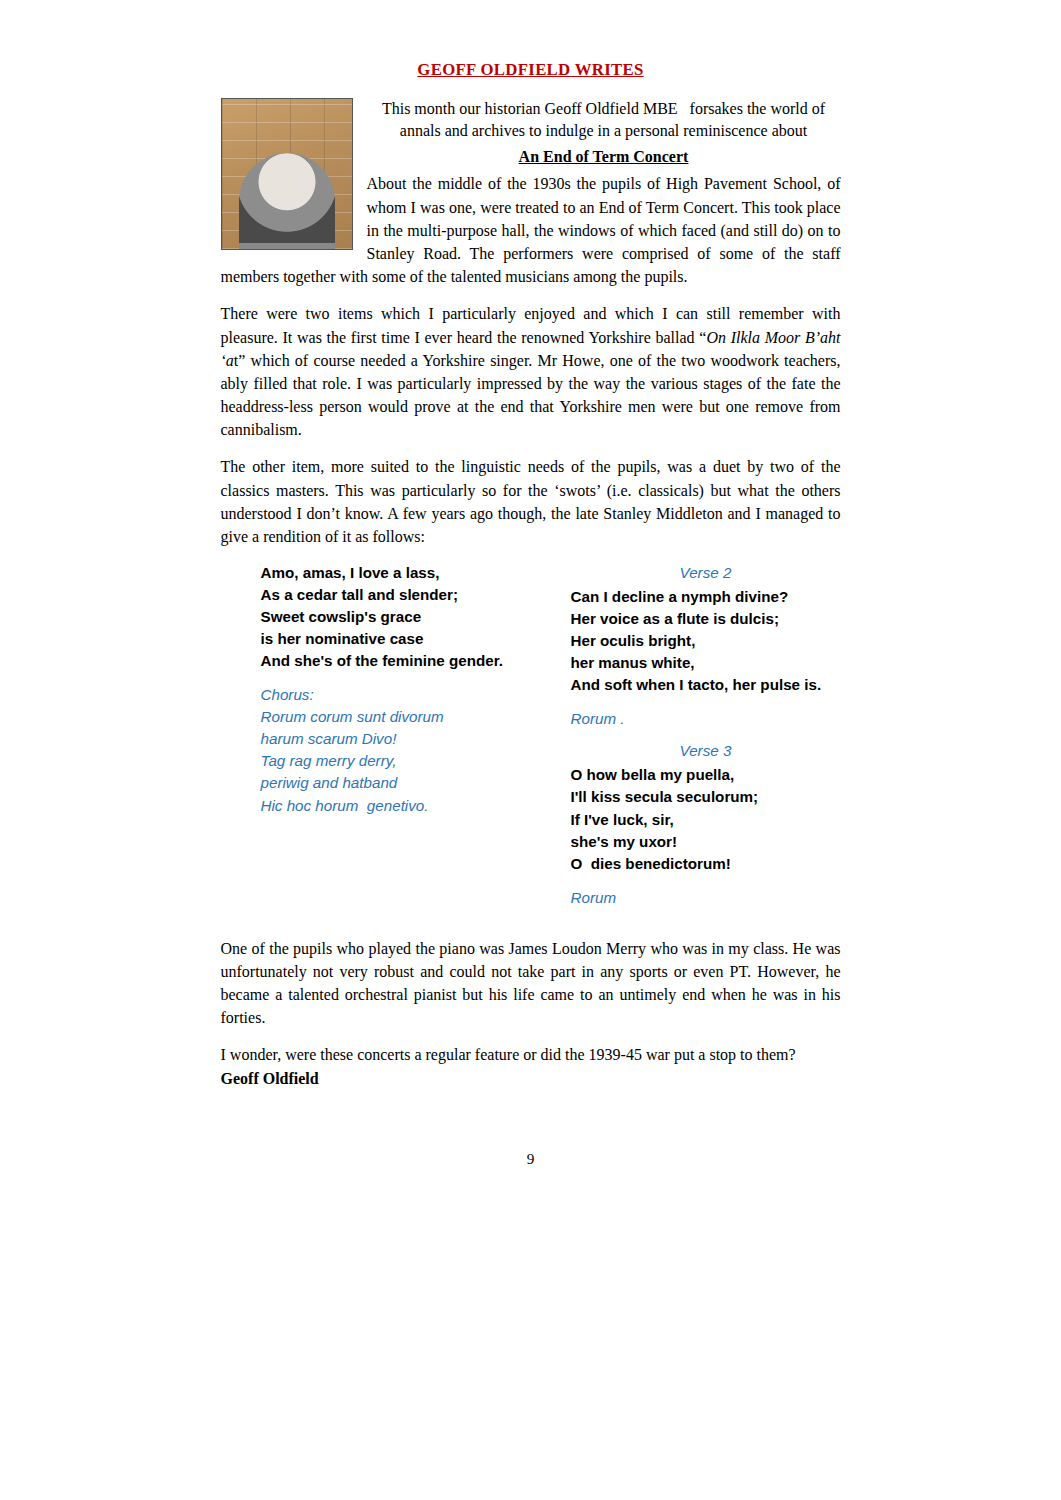GEOFF OLDFIELD WRITES
This month our historian Geoff Oldfield MBE forsakes the world of annals and archives to indulge in a personal reminiscence about
An End of Term Concert
About the middle of the 1930s the pupils of High Pavement School, of whom I was one, were treated to an End of Term Concert. This took place in the multi-purpose hall, the windows of which faced (and still do) on to Stanley Road. The performers were comprised of some of the staff members together with some of the talented musicians among the pupils.
There were two items which I particularly enjoyed and which I can still remember with pleasure. It was the first time I ever heard the renowned Yorkshire ballad “On Ilkla Moor B’aht ‘at” which of course needed a Yorkshire singer. Mr Howe, one of the two woodwork teachers, ably filled that role. I was particularly impressed by the way the various stages of the fate the headdress-less person would prove at the end that Yorkshire men were but one remove from cannibalism.
The other item, more suited to the linguistic needs of the pupils, was a duet by two of the classics masters. This was particularly so for the ‘swots’ (i.e. classicals) but what the others understood I don’t know. A few years ago though, the late Stanley Middleton and I managed to give a rendition of it as follows:
Amo, amas, I love a lass,
As a cedar tall and slender;
Sweet cowslip's grace
is her nominative case
And she's of the feminine gender.
Chorus:
Rorum corum sunt divorum
harum scarum Divo!
Tag rag merry derry,
periwig and hatband
Hic hoc horum genetivo.
Verse 2
Can I decline a nymph divine?
Her voice as a flute is dulcis;
Her oculis bright,
her manus white,
And soft when I tacto, her pulse is.
Rorum .
Verse 3
O how bella my puella,
I'll kiss secula seculorum;
If I've luck, sir,
she's my uxor!
O dies benedictorum!
Rorum
One of the pupils who played the piano was James Loudon Merry who was in my class. He was unfortunately not very robust and could not take part in any sports or even PT. However, he became a talented orchestral pianist but his life came to an untimely end when he was in his forties.
I wonder, were these concerts a regular feature or did the 1939-45 war put a stop to them?
Geoff Oldfield
9